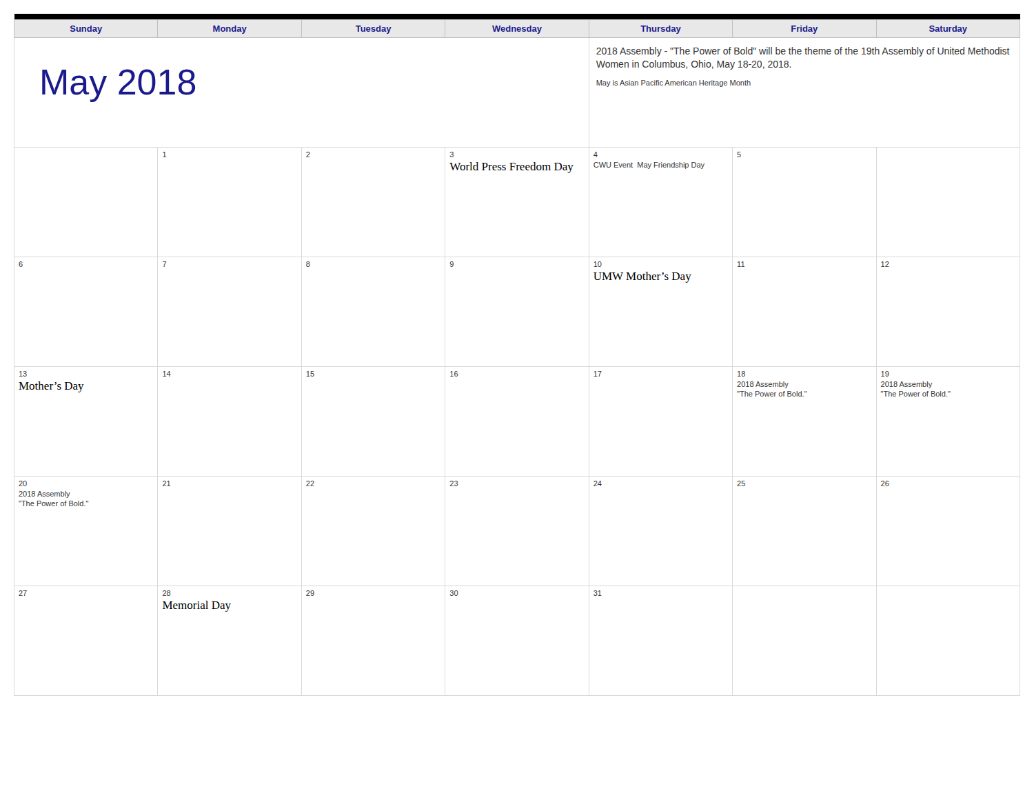| Sunday | Monday | Tuesday | Wednesday | Thursday | Friday | Saturday |
| --- | --- | --- | --- | --- | --- | --- |
| May 2018 | 2018 Assembly - "The Power of Bold" will be the theme of the 19th Assembly of United Methodist Women in Columbus, Ohio, May 18-20, 2018. May is Asian Pacific American Heritage Month |
| | 1 | 2 | 3 World Press Freedom Day | 4 CWU Event May Friendship Day | 5 | |
| 6 | 7 | 8 | 9 | 10 UMW Mother’s Day | 11 | 12 |
| 13 Mother’s Day | 14 | 15 | 16 | 17 | 18 2018 Assembly "The Power of Bold." | 19 2018 Assembly "The Power of Bold." |
| 20 2018 Assembly "The Power of Bold." | 21 | 22 | 23 | 24 | 25 | 26 |
| 27 | 28 Memorial Day | 29 | 30 | 31 | | |